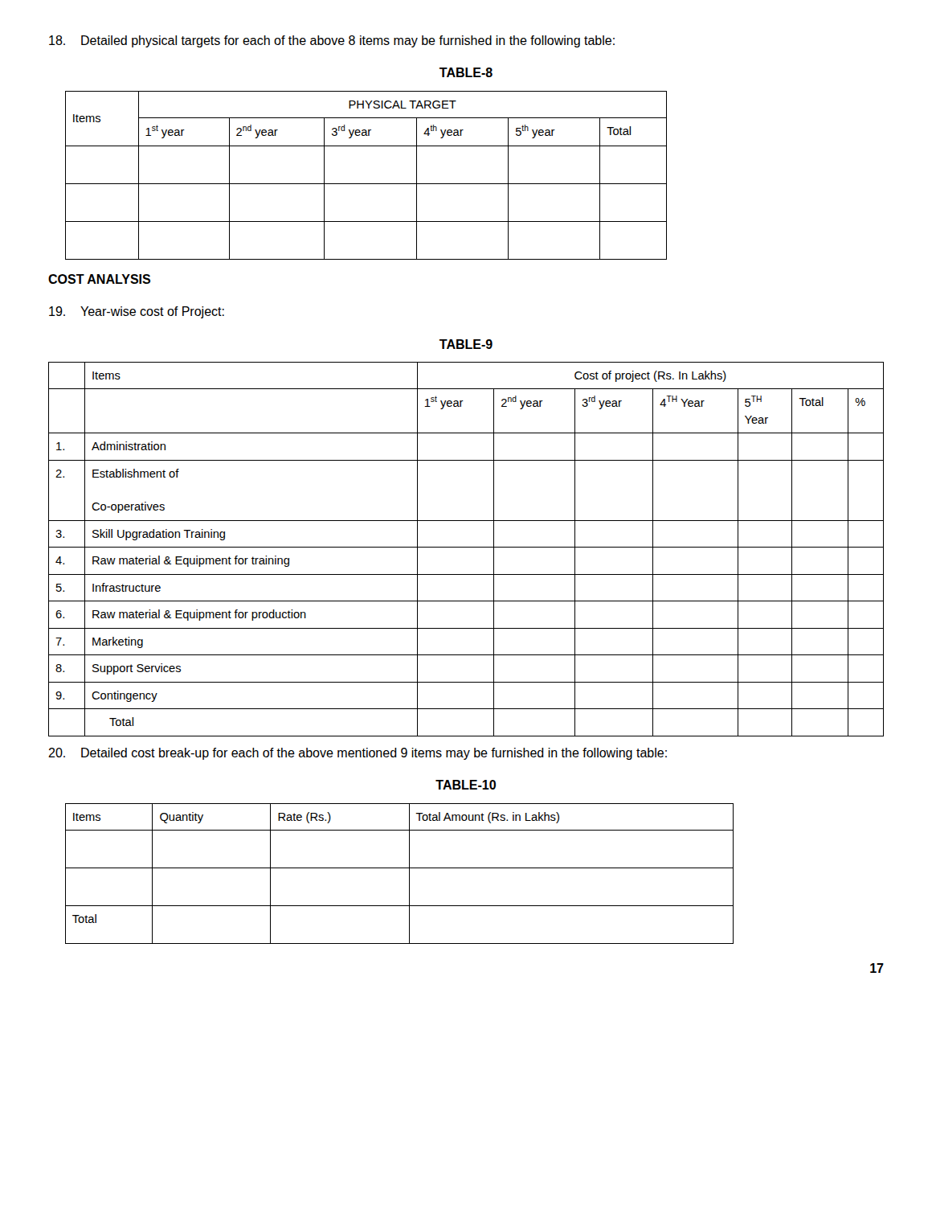18. Detailed physical targets for each of the above 8 items may be furnished in the following table:
TABLE-8
| Items | PHYSICAL TARGET |
| 1 st year | 2 nd year | 3 rd year | 4 th year | 5 th year | Total |
COST ANALYSIS
19. Year-wise cost of Project:
TABLE-9
| | Items | Cost of project (Rs. In Lakhs) |
| | | 1 st year | 2 nd year | 3 rd year | 4 TH Year | 5 TH Year | Total | % |
| 1. | Administration | | | | | | | |
| 2. | Establishment of Co-operatives | | | | | | | |
| 3. | Skill Upgradation Training | | | | | | | |
| 4. | Raw material & Equipment for training | | | | | | | |
| 5. | Infrastructure | | | | | | | |
| 6. | Raw material & Equipment for production | | | | | | | |
| 7. | Marketing | | | | | | | |
| 8. | Support Services | | | | | | | |
| 9. | Contingency | | | | | | | |
| | Total | | | | | | | |
20. Detailed cost break-up for each of the above mentioned 9 items may be furnished in the following table:
TABLE-10
| Items | Quantity | Rate (Rs.) | Total Amount (Rs. in Lakhs) |
| Total | | | |
17